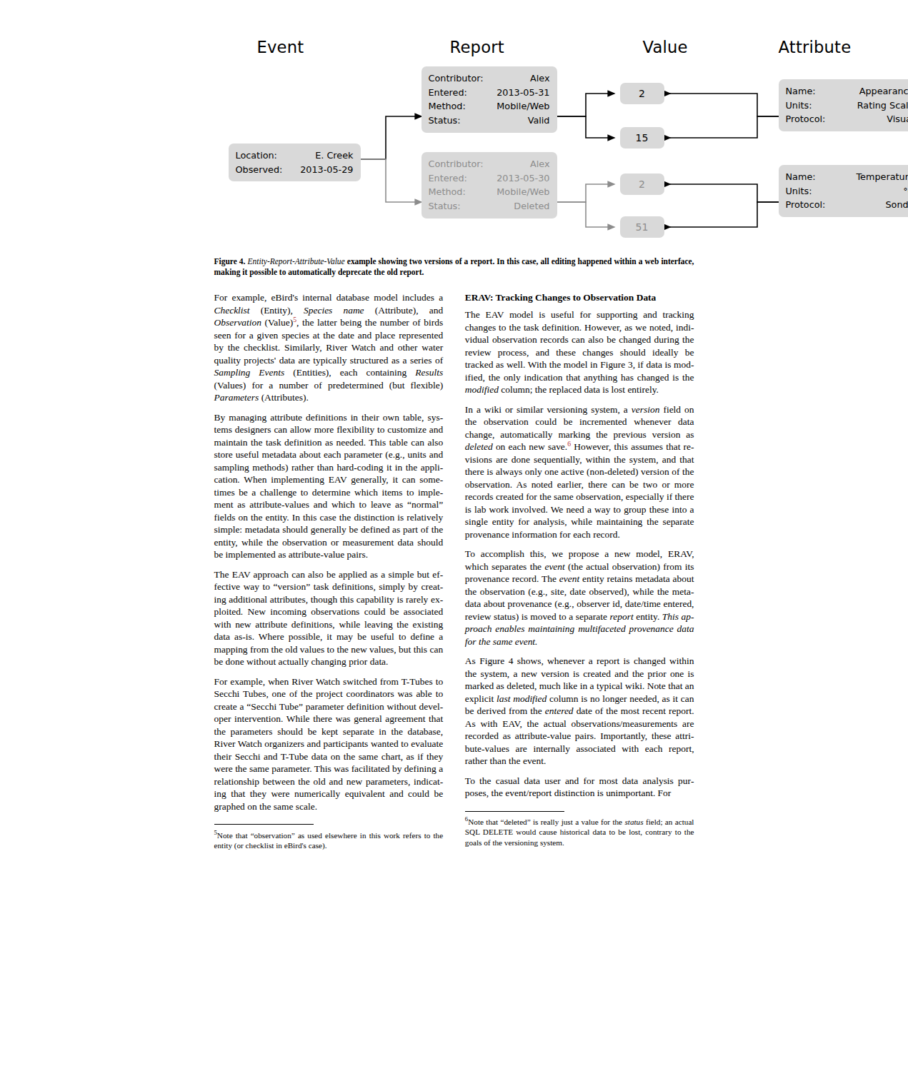Event
Report
Value
Attribute
| Location: | E. Creek |
| Observed: | 2013-05-29 |
| Contributor: | Alex |
| Entered: | 2013-05-31 |
| Method: | Mobile/Web |
| Status: | Valid |
| Contributor: | Alex |
| Entered: | 2013-05-30 |
| Method: | Mobile/Web |
| Status: | Deleted |
2
15
2
51
| Name: | Appearance |
| Units: | Rating Scale |
| Protocol: | Visual |
| Name: | Temperature |
| Units: | °C |
| Protocol: | Sonde |
Figure 4. Entity-Report-Attribute-Value example showing two versions of a report. In this case, all editing happened within a web interface, making it possible to automatically deprecate the old report.
For example, eBird's internal database model includes a Checklist (Entity), Species name (Attribute), and Observation (Value)5, the latter being the number of birds seen for a given species at the date and place represented by the checklist. Similarly, River Watch and other water quality projects' data are typically structured as a series of Sampling Events (Entities), each containing Results (Values) for a number of predetermined (but flexible) Parameters (Attributes).
By managing attribute definitions in their own table, systems designers can allow more flexibility to customize and maintain the task definition as needed. This table can also store useful metadata about each parameter (e.g., units and sampling methods) rather than hard-coding it in the application. When implementing EAV generally, it can sometimes be a challenge to determine which items to implement as attribute-values and which to leave as “normal” fields on the entity. In this case the distinction is relatively simple: metadata should generally be defined as part of the entity, while the observation or measurement data should be implemented as attribute-value pairs.
The EAV approach can also be applied as a simple but effective way to “version” task definitions, simply by creating additional attributes, though this capability is rarely exploited. New incoming observations could be associated with new attribute definitions, while leaving the existing data as-is. Where possible, it may be useful to define a mapping from the old values to the new values, but this can be done without actually changing prior data.
For example, when River Watch switched from T-Tubes to Secchi Tubes, one of the project coordinators was able to create a “Secchi Tube” parameter definition without developer intervention. While there was general agreement that the parameters should be kept separate in the database, River Watch organizers and participants wanted to evaluate their Secchi and T-Tube data on the same chart, as if they were the same parameter. This was facilitated by defining a relationship between the old and new parameters, indicating that they were numerically equivalent and could be graphed on the same scale.
5 Note that “observation” as used elsewhere in this work refers to the entity (or checklist in eBird's case).
ERAV: Tracking Changes to Observation Data
The EAV model is useful for supporting and tracking changes to the task definition. However, as we noted, individual observation records can also be changed during the review process, and these changes should ideally be tracked as well. With the model in Figure 3, if data is modified, the only indication that anything has changed is the modified column; the replaced data is lost entirely.
In a wiki or similar versioning system, a version field on the observation could be incremented whenever data change, automatically marking the previous version as deleted on each new save.6 However, this assumes that revisions are done sequentially, within the system, and that there is always only one active (non-deleted) version of the observation. As noted earlier, there can be two or more records created for the same observation, especially if there is lab work involved. We need a way to group these into a single entity for analysis, while maintaining the separate provenance information for each record.
To accomplish this, we propose a new model, ERAV, which separates the event (the actual observation) from its provenance record. The event entity retains metadata about the observation (e.g., site, date observed), while the metadata about provenance (e.g., observer id, date/time entered, review status) is moved to a separate report entity. This approach enables maintaining multifaceted provenance data for the same event.
As Figure 4 shows, whenever a report is changed within the system, a new version is created and the prior one is marked as deleted, much like in a typical wiki. Note that an explicit last modified column is no longer needed, as it can be derived from the entered date of the most recent report. As with EAV, the actual observations/measurements are recorded as attribute-value pairs. Importantly, these attribute-values are internally associated with each report, rather than the event.
To the casual data user and for most data analysis purposes, the event/report distinction is unimportant. For
6 Note that “deleted” is really just a value for the status field; an actual SQL DELETE would cause historical data to be lost, contrary to the goals of the versioning system.